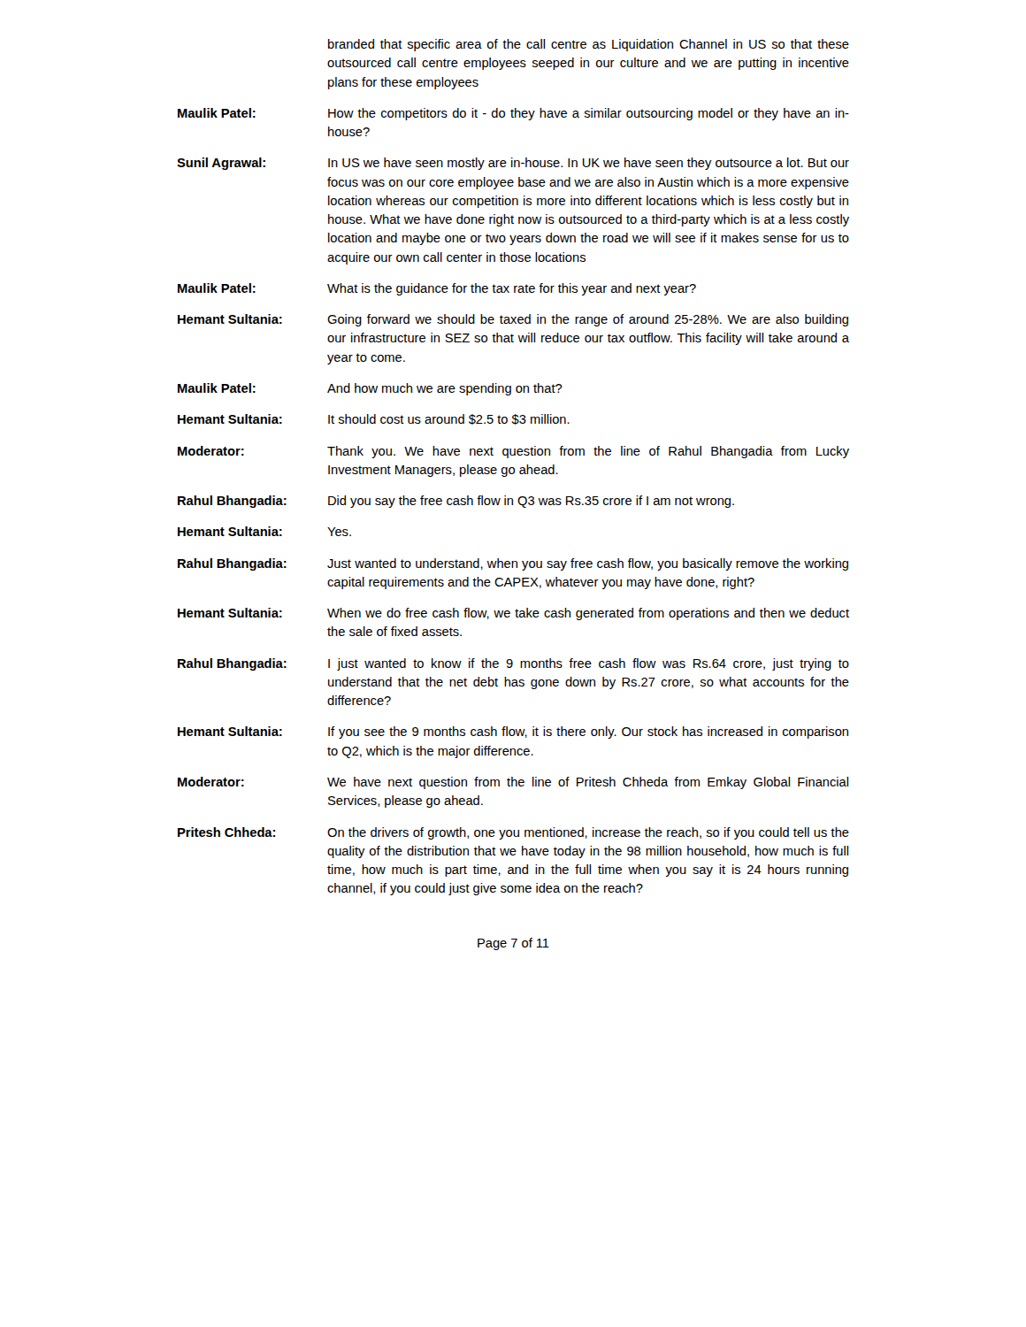branded that specific area of the call centre as Liquidation Channel in US so that these outsourced call centre employees seeped in our culture and we are putting in incentive plans for these employees
Maulik Patel:
How the competitors do it - do they have a similar outsourcing model or they have an in-house?
Sunil Agrawal:
In US we have seen mostly are in-house. In UK we have seen they outsource a lot. But our focus was on our core employee base and we are also in Austin which is a more expensive location whereas our competition is more into different locations which is less costly but in house. What we have done right now is outsourced to a third-party which is at a less costly location and maybe one or two years down the road we will see if it makes sense for us to acquire our own call center in those locations
Maulik Patel:
What is the guidance for the tax rate for this year and next year?
Hemant Sultania:
Going forward we should be taxed in the range of around 25-28%. We are also building our infrastructure in SEZ so that will reduce our tax outflow. This facility will take around a year to come.
Maulik Patel:
And how much we are spending on that?
Hemant Sultania:
It should cost us around $2.5 to $3 million.
Moderator:
Thank you. We have next question from the line of Rahul Bhangadia from Lucky Investment Managers, please go ahead.
Rahul Bhangadia:
Did you say the free cash flow in Q3 was Rs.35 crore if I am not wrong.
Hemant Sultania:
Yes.
Rahul Bhangadia:
Just wanted to understand, when you say free cash flow, you basically remove the working capital requirements and the CAPEX, whatever you may have done, right?
Hemant Sultania:
When we do free cash flow, we take cash generated from operations and then we deduct the sale of fixed assets.
Rahul Bhangadia:
I just wanted to know if the 9 months free cash flow was Rs.64 crore, just trying to understand that the net debt has gone down by Rs.27 crore, so what accounts for the difference?
Hemant Sultania:
If you see the 9 months cash flow, it is there only. Our stock has increased in comparison to Q2, which is the major difference.
Moderator:
We have next question from the line of Pritesh Chheda from Emkay Global Financial Services, please go ahead.
Pritesh Chheda:
On the drivers of growth, one you mentioned, increase the reach, so if you could tell us the quality of the distribution that we have today in the 98 million household, how much is full time, how much is part time, and in the full time when you say it is 24 hours running channel, if you could just give some idea on the reach?
Page 7 of 11